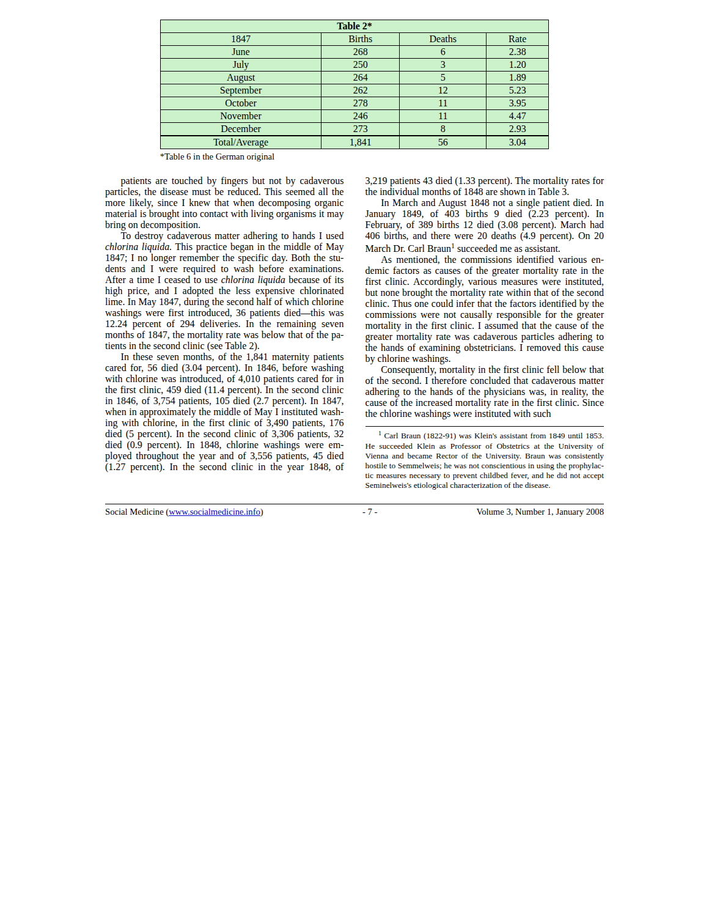Table 2*
| 1847 | Births | Deaths | Rate |
| --- | --- | --- | --- |
| June | 268 | 6 | 2.38 |
| July | 250 | 3 | 1.20 |
| August | 264 | 5 | 1.89 |
| September | 262 | 12 | 5.23 |
| October | 278 | 11 | 3.95 |
| November | 246 | 11 | 4.47 |
| December | 273 | 8 | 2.93 |
| Total/Average | 1,841 | 56 | 3.04 |
*Table 6 in the German original
patients are touched by fingers but not by cadaverous particles, the disease must be reduced. This seemed all the more likely, since I knew that when decomposing organic material is brought into contact with living organisms it may bring on decomposition.
To destroy cadaverous matter adhering to hands I used chlorina liquida. This practice began in the middle of May 1847; I no longer remember the specific day. Both the students and I were required to wash before examinations. After a time I ceased to use chlorina liquida because of its high price, and I adopted the less expensive chlorinated lime. In May 1847, during the second half of which chlorine washings were first introduced, 36 patients died—this was 12.24 percent of 294 deliveries. In the remaining seven months of 1847, the mortality rate was below that of the patients in the second clinic (see Table 2).
In these seven months, of the 1,841 maternity patients cared for, 56 died (3.04 percent). In 1846, before washing with chlorine was introduced, of 4,010 patients cared for in the first clinic, 459 died (11.4 percent). In the second clinic in 1846, of 3,754 patients, 105 died (2.7 percent). In 1847, when in approximately the middle of May I instituted washing with chlorine, in the first clinic of 3,490 patients, 176 died (5 percent). In the second clinic of 3,306 patients, 32 died (0.9 percent). In 1848, chlorine washings were employed throughout the year and of 3,556 patients, 45 died (1.27 percent). In the second clinic in the year 1848, of 3,219 patients 43 died (1.33 percent). The mortality rates for the individual months of 1848 are shown in Table 3.
In March and August 1848 not a single patient died. In January 1849, of 403 births 9 died (2.23 percent). In February, of 389 births 12 died (3.08 percent). March had 406 births, and there were 20 deaths (4.9 percent). On 20 March Dr. Carl Braun1 succeeded me as assistant.
As mentioned, the commissions identified various endemic factors as causes of the greater mortality rate in the first clinic. Accordingly, various measures were instituted, but none brought the mortality rate within that of the second clinic. Thus one could infer that the factors identified by the commissions were not causally responsible for the greater mortality in the first clinic. I assumed that the cause of the greater mortality rate was cadaverous particles adhering to the hands of examining obstetricians. I removed this cause by chlorine washings.
Consequently, mortality in the first clinic fell below that of the second. I therefore concluded that cadaverous matter adhering to the hands of the physicians was, in reality, the cause of the increased mortality rate in the first clinic. Since the chlorine washings were instituted with such
1 Carl Braun (1822-91) was Klein's assistant from 1849 until 1853. He succeeded Klein as Professor of Obstetrics at the University of Vienna and became Rector of the University. Braun was consistently hostile to Semmelweis; he was not conscientious in using the prophylactic measures necessary to prevent childbed fever, and he did not accept Seminelweis's etiological characterization of the disease.
Social Medicine (www.socialmedicine.info) - 7 - Volume 3, Number 1, January 2008